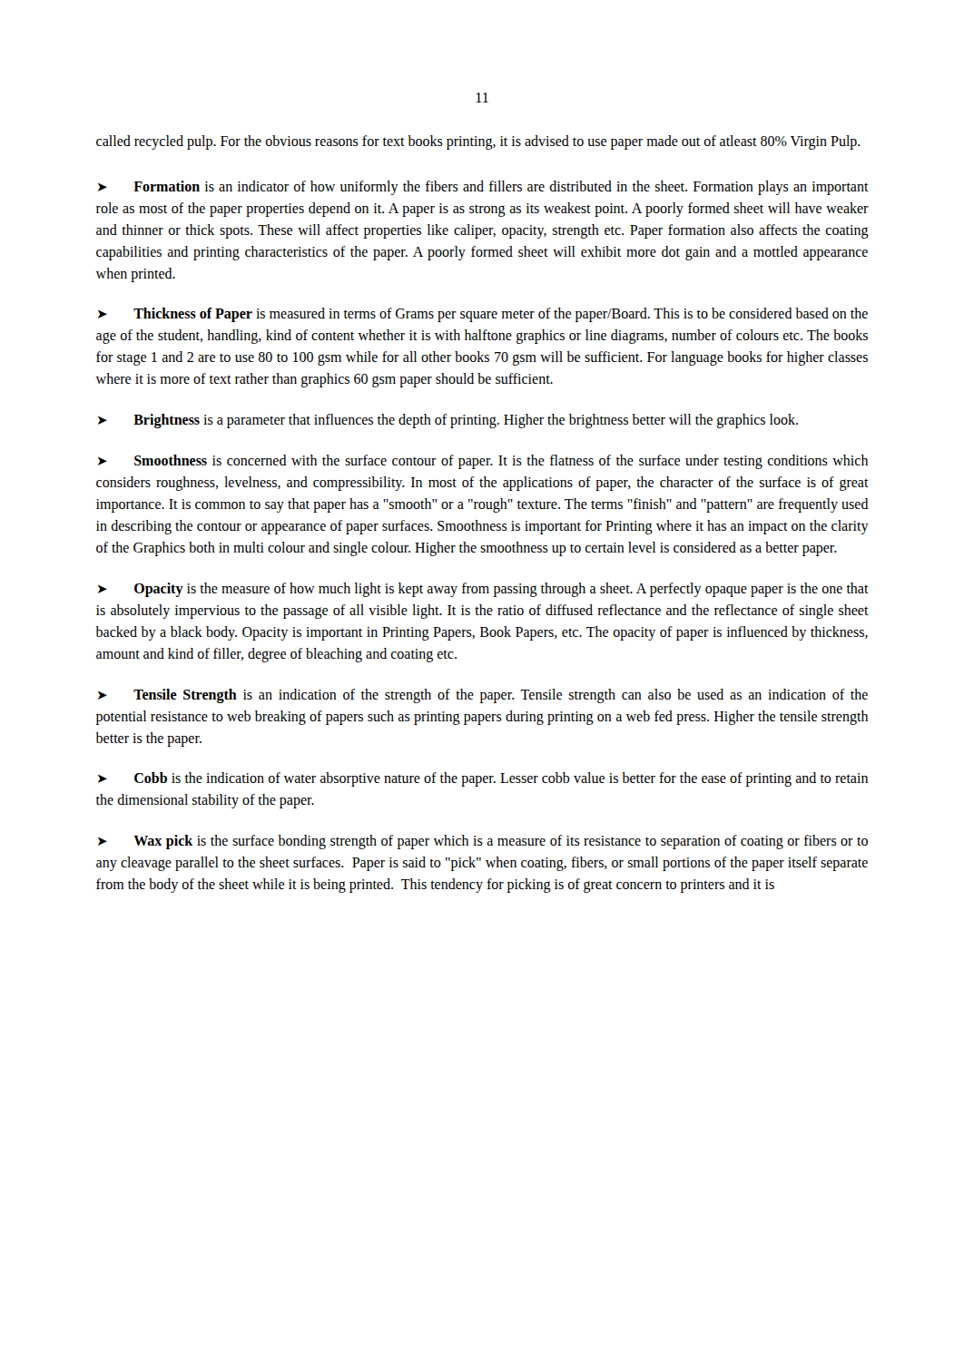11
called recycled pulp. For the obvious reasons for text books printing, it is advised to use paper made out of atleast 80% Virgin Pulp.
Formation is an indicator of how uniformly the fibers and fillers are distributed in the sheet. Formation plays an important role as most of the paper properties depend on it. A paper is as strong as its weakest point. A poorly formed sheet will have weaker and thinner or thick spots. These will affect properties like caliper, opacity, strength etc. Paper formation also affects the coating capabilities and printing characteristics of the paper. A poorly formed sheet will exhibit more dot gain and a mottled appearance when printed.
Thickness of Paper is measured in terms of Grams per square meter of the paper/Board. This is to be considered based on the age of the student, handling, kind of content whether it is with halftone graphics or line diagrams, number of colours etc. The books for stage 1 and 2 are to use 80 to 100 gsm while for all other books 70 gsm will be sufficient. For language books for higher classes where it is more of text rather than graphics 60 gsm paper should be sufficient.
Brightness is a parameter that influences the depth of printing. Higher the brightness better will the graphics look.
Smoothness is concerned with the surface contour of paper. It is the flatness of the surface under testing conditions which considers roughness, levelness, and compressibility. In most of the applications of paper, the character of the surface is of great importance. It is common to say that paper has a "smooth" or a "rough" texture. The terms "finish" and "pattern" are frequently used in describing the contour or appearance of paper surfaces. Smoothness is important for Printing where it has an impact on the clarity of the Graphics both in multi colour and single colour. Higher the smoothness up to certain level is considered as a better paper.
Opacity is the measure of how much light is kept away from passing through a sheet. A perfectly opaque paper is the one that is absolutely impervious to the passage of all visible light. It is the ratio of diffused reflectance and the reflectance of single sheet backed by a black body. Opacity is important in Printing Papers, Book Papers, etc. The opacity of paper is influenced by thickness, amount and kind of filler, degree of bleaching and coating etc.
Tensile Strength is an indication of the strength of the paper. Tensile strength can also be used as an indication of the potential resistance to web breaking of papers such as printing papers during printing on a web fed press. Higher the tensile strength better is the paper.
Cobb is the indication of water absorptive nature of the paper. Lesser cobb value is better for the ease of printing and to retain the dimensional stability of the paper.
Wax pick is the surface bonding strength of paper which is a measure of its resistance to separation of coating or fibers or to any cleavage parallel to the sheet surfaces. Paper is said to "pick" when coating, fibers, or small portions of the paper itself separate from the body of the sheet while it is being printed. This tendency for picking is of great concern to printers and it is